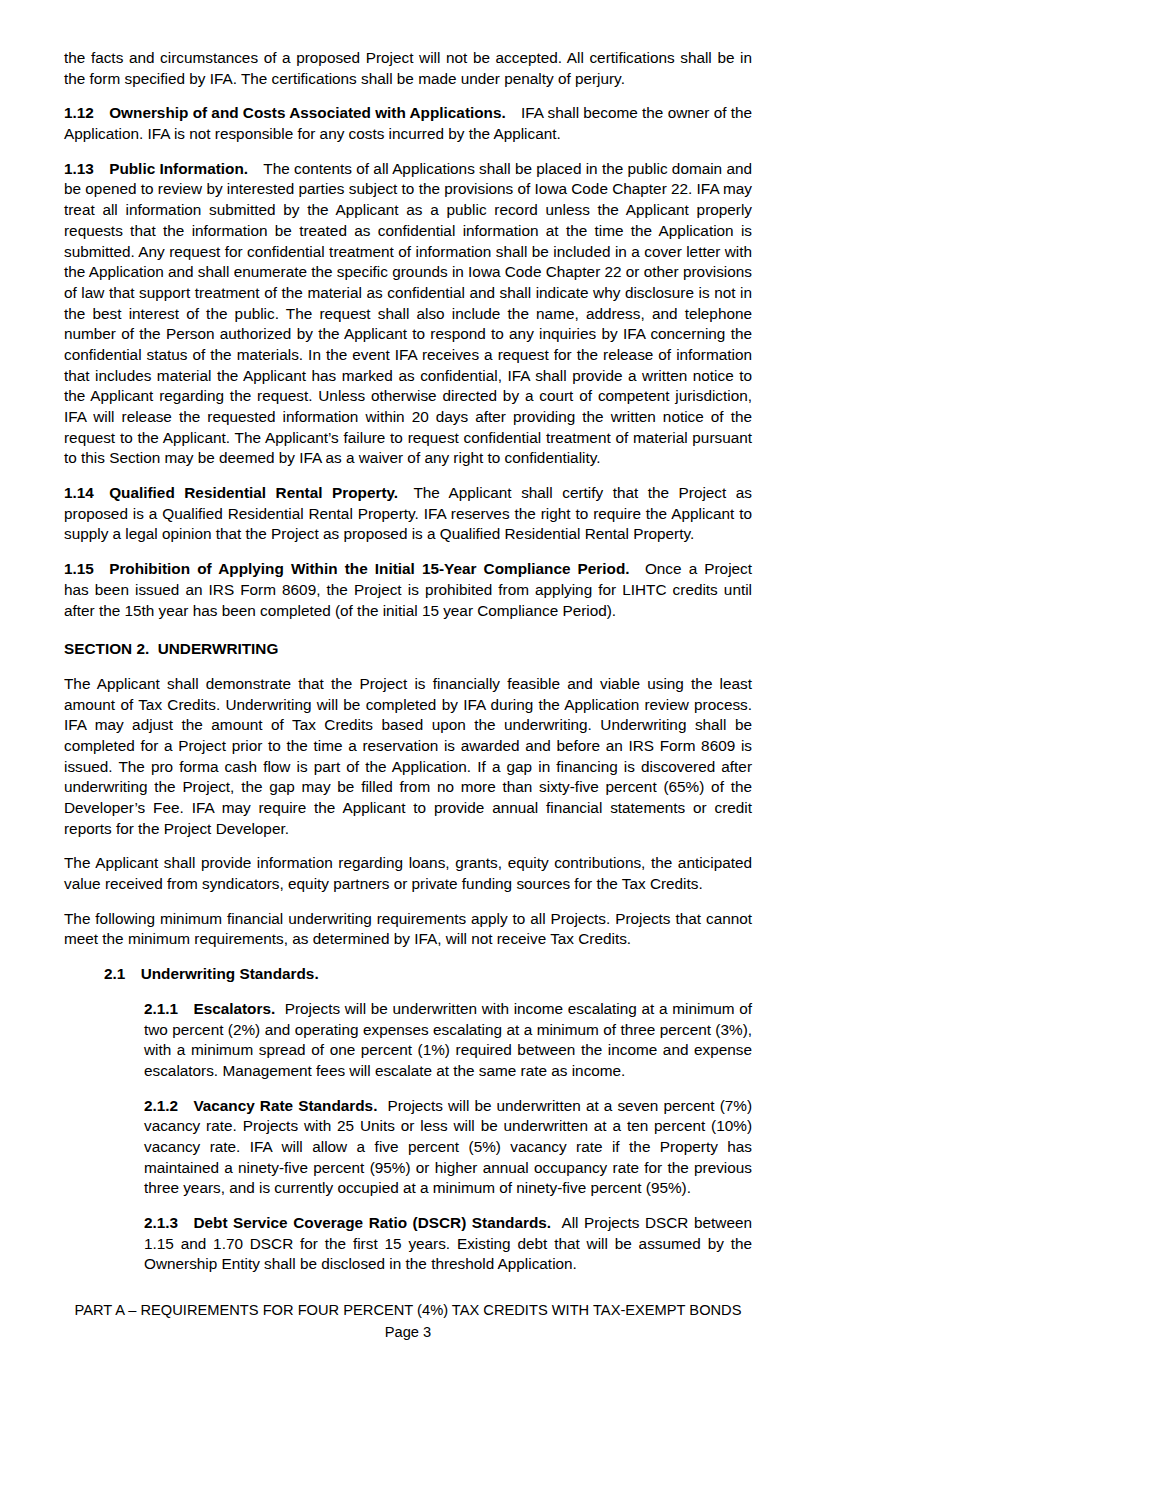the facts and circumstances of a proposed Project will not be accepted. All certifications shall be in the form specified by IFA. The certifications shall be made under penalty of perjury.
1.12 Ownership of and Costs Associated with Applications. IFA shall become the owner of the Application. IFA is not responsible for any costs incurred by the Applicant.
1.13 Public Information. The contents of all Applications shall be placed in the public domain and be opened to review by interested parties subject to the provisions of Iowa Code Chapter 22. IFA may treat all information submitted by the Applicant as a public record unless the Applicant properly requests that the information be treated as confidential information at the time the Application is submitted. Any request for confidential treatment of information shall be included in a cover letter with the Application and shall enumerate the specific grounds in Iowa Code Chapter 22 or other provisions of law that support treatment of the material as confidential and shall indicate why disclosure is not in the best interest of the public. The request shall also include the name, address, and telephone number of the Person authorized by the Applicant to respond to any inquiries by IFA concerning the confidential status of the materials. In the event IFA receives a request for the release of information that includes material the Applicant has marked as confidential, IFA shall provide a written notice to the Applicant regarding the request. Unless otherwise directed by a court of competent jurisdiction, IFA will release the requested information within 20 days after providing the written notice of the request to the Applicant. The Applicant’s failure to request confidential treatment of material pursuant to this Section may be deemed by IFA as a waiver of any right to confidentiality.
1.14 Qualified Residential Rental Property. The Applicant shall certify that the Project as proposed is a Qualified Residential Rental Property. IFA reserves the right to require the Applicant to supply a legal opinion that the Project as proposed is a Qualified Residential Rental Property.
1.15 Prohibition of Applying Within the Initial 15-Year Compliance Period. Once a Project has been issued an IRS Form 8609, the Project is prohibited from applying for LIHTC credits until after the 15th year has been completed (of the initial 15 year Compliance Period).
SECTION 2. UNDERWRITING
The Applicant shall demonstrate that the Project is financially feasible and viable using the least amount of Tax Credits. Underwriting will be completed by IFA during the Application review process. IFA may adjust the amount of Tax Credits based upon the underwriting. Underwriting shall be completed for a Project prior to the time a reservation is awarded and before an IRS Form 8609 is issued. The pro forma cash flow is part of the Application. If a gap in financing is discovered after underwriting the Project, the gap may be filled from no more than sixty-five percent (65%) of the Developer’s Fee. IFA may require the Applicant to provide annual financial statements or credit reports for the Project Developer.
The Applicant shall provide information regarding loans, grants, equity contributions, the anticipated value received from syndicators, equity partners or private funding sources for the Tax Credits.
The following minimum financial underwriting requirements apply to all Projects. Projects that cannot meet the minimum requirements, as determined by IFA, will not receive Tax Credits.
2.1 Underwriting Standards.
2.1.1 Escalators. Projects will be underwritten with income escalating at a minimum of two percent (2%) and operating expenses escalating at a minimum of three percent (3%), with a minimum spread of one percent (1%) required between the income and expense escalators. Management fees will escalate at the same rate as income.
2.1.2 Vacancy Rate Standards. Projects will be underwritten at a seven percent (7%) vacancy rate. Projects with 25 Units or less will be underwritten at a ten percent (10%) vacancy rate. IFA will allow a five percent (5%) vacancy rate if the Property has maintained a ninety-five percent (95%) or higher annual occupancy rate for the previous three years, and is currently occupied at a minimum of ninety-five percent (95%).
2.1.3 Debt Service Coverage Ratio (DSCR) Standards. All Projects DSCR between 1.15 and 1.70 DSCR for the first 15 years. Existing debt that will be assumed by the Ownership Entity shall be disclosed in the threshold Application.
PART A – REQUIREMENTS FOR FOUR PERCENT (4%) TAX CREDITS WITH TAX-EXEMPT BONDS
Page 3